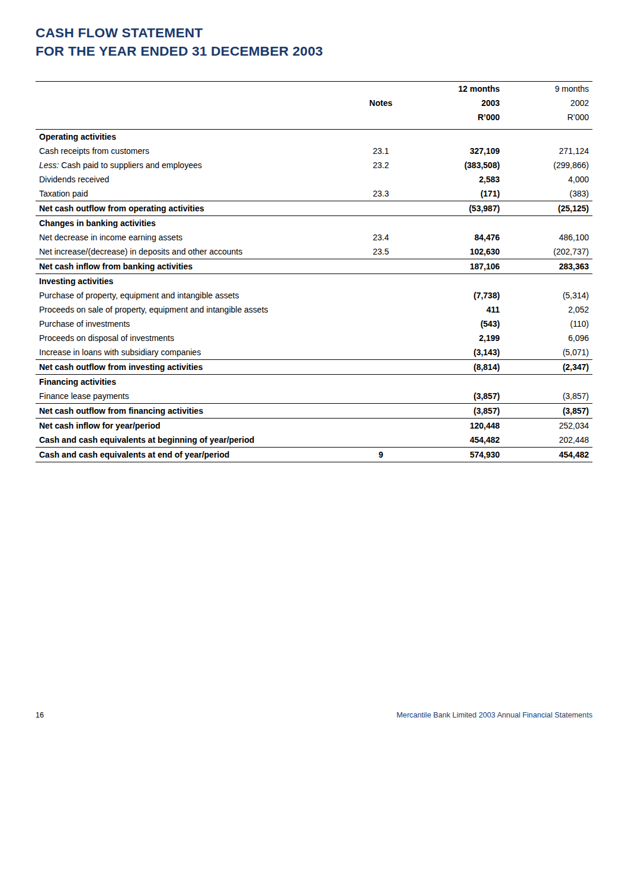CASH FLOW STATEMENT
FOR THE YEAR ENDED 31 DECEMBER 2003
| | | 12 months | 9 months |
| --- | --- | --- | --- |
| | Notes | 2003 | 2002 |
| | | R’000 | R’000 |
| Operating activities | | | |
| Cash receipts from customers | 23.1 | 327,109 | 271,124 |
| Less: Cash paid to suppliers and employees | 23.2 | (383,508) | (299,866) |
| Dividends received | | 2,583 | 4,000 |
| Taxation paid | 23.3 | (171) | (383) |
| Net cash outflow from operating activities | | (53,987) | (25,125) |
| Changes in banking activities | | | |
| Net decrease in income earning assets | 23.4 | 84,476 | 486,100 |
| Net increase/(decrease) in deposits and other accounts | 23.5 | 102,630 | (202,737) |
| Net cash inflow from banking activities | | 187,106 | 283,363 |
| Investing activities | | | |
| Purchase of property, equipment and intangible assets | | (7,738) | (5,314) |
| Proceeds on sale of property, equipment and intangible assets | | 411 | 2,052 |
| Purchase of investments | | (543) | (110) |
| Proceeds on disposal of investments | | 2,199 | 6,096 |
| Increase in loans with subsidiary companies | | (3,143) | (5,071) |
| Net cash outflow from investing activities | | (8,814) | (2,347) |
| Financing activities | | | |
| Finance lease payments | | (3,857) | (3,857) |
| Net cash outflow from financing activities | | (3,857) | (3,857) |
| Net cash inflow for year/period | | 120,448 | 252,034 |
| Cash and cash equivalents at beginning of year/period | | 454,482 | 202,448 |
| Cash and cash equivalents at end of year/period | 9 | 574,930 | 454,482 |
16 Mercantile Bank Limited 2003 Annual Financial Statements